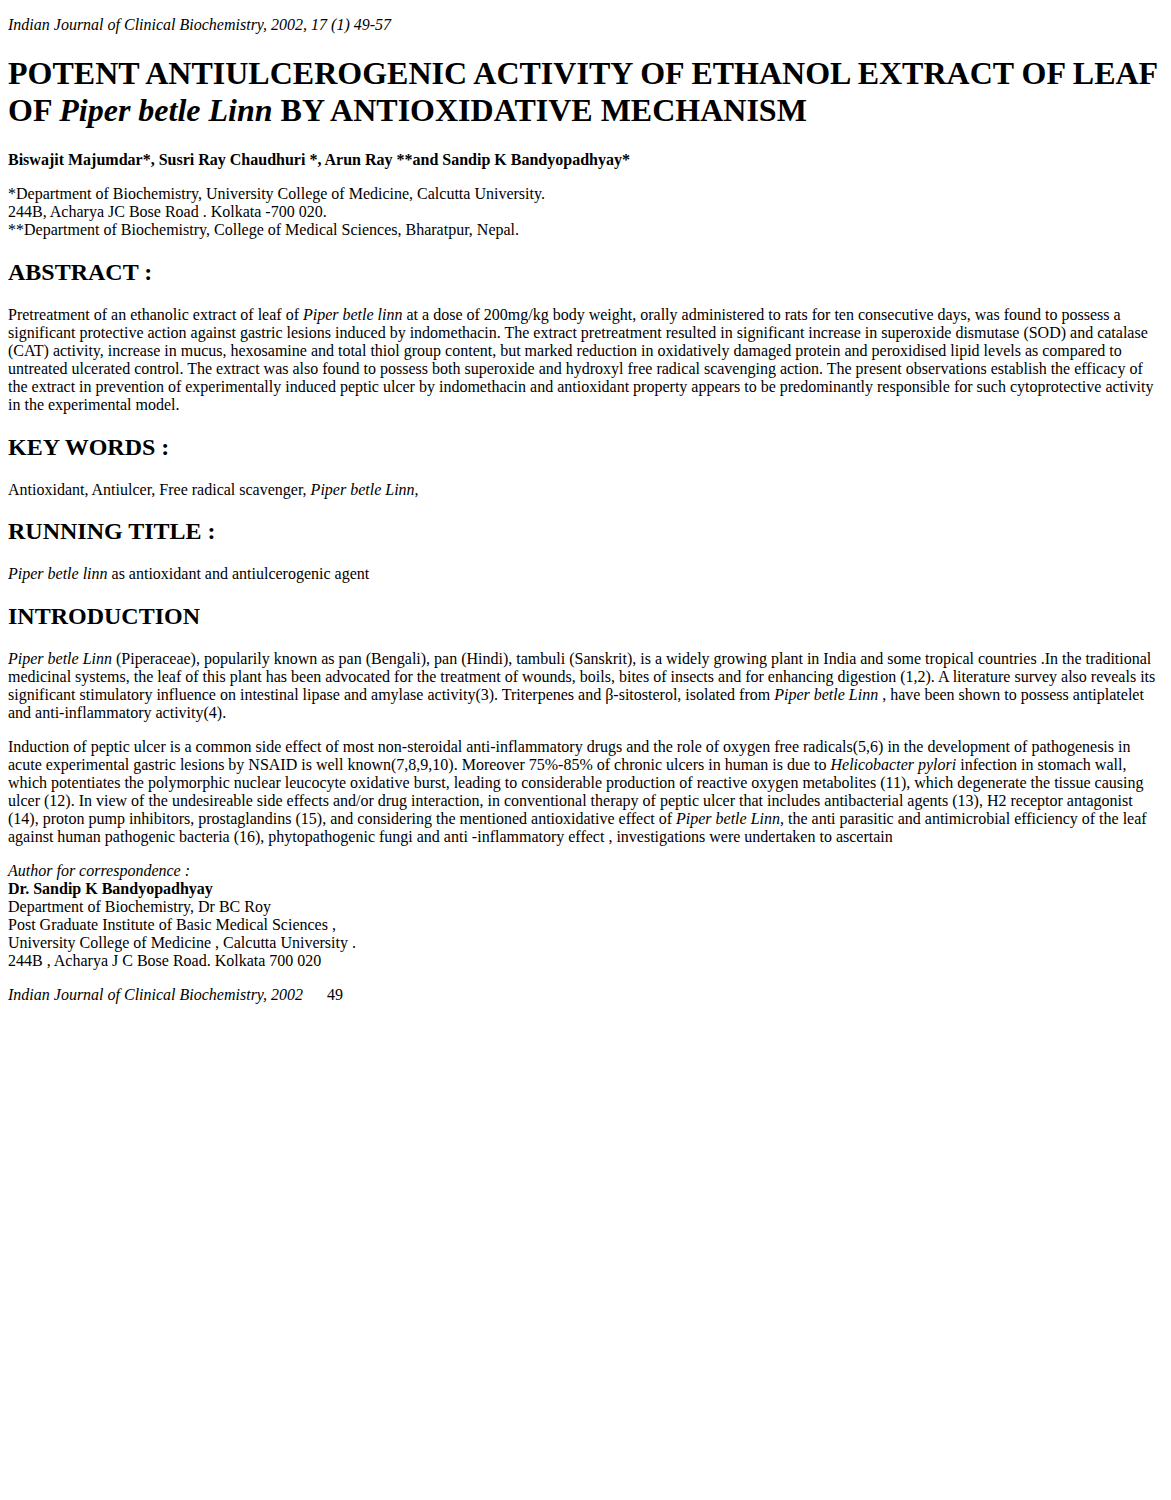Indian Journal of Clinical Biochemistry, 2002, 17 (1) 49-57
POTENT ANTIULCEROGENIC ACTIVITY OF ETHANOL EXTRACT OF LEAF OF Piper betle Linn BY ANTIOXIDATIVE MECHANISM
Biswajit Majumdar*, Susri Ray Chaudhuri *, Arun Ray **and Sandip K Bandyopadhyay*
*Department of Biochemistry, University College of Medicine, Calcutta University.
244B, Acharya JC Bose Road . Kolkata -700 020.
**Department of Biochemistry, College of Medical Sciences, Bharatpur, Nepal.
ABSTRACT :
Pretreatment of an ethanolic extract of leaf of Piper betle linn at a dose of 200mg/kg body weight, orally administered to rats for ten consecutive days, was found to possess a significant protective action against gastric lesions induced by indomethacin. The extract pretreatment resulted in significant increase in superoxide dismutase (SOD) and catalase (CAT) activity, increase in mucus, hexosamine and total thiol group content, but marked reduction in oxidatively damaged protein and peroxidised lipid levels as compared to untreated ulcerated control. The extract was also found to possess both superoxide and hydroxyl free radical scavenging action. The present observations establish the efficacy of the extract in prevention of experimentally induced peptic ulcer by indomethacin and antioxidant property appears to be predominantly responsible for such cytoprotective activity in the experimental model.
KEY WORDS :
Antioxidant, Antiulcer, Free radical scavenger, Piper betle Linn,
RUNNING TITLE :
Piper betle linn as antioxidant and antiulcerogenic agent
INTRODUCTION
Piper betle Linn (Piperaceae), popularily known as pan (Bengali), pan (Hindi), tambuli (Sanskrit), is a widely growing plant in India and some tropical countries .In the traditional medicinal systems, the leaf of this plant has been advocated for the treatment of wounds, boils, bites of insects and for enhancing digestion (1,2). A literature survey also reveals its significant stimulatory influence on intestinal lipase and amylase activity(3). Triterpenes and β-sitosterol, isolated from Piper betle Linn , have been shown to possess antiplatelet and anti-inflammatory activity(4).
Induction of peptic ulcer is a common side effect of most non-steroidal anti-inflammatory drugs and the role of oxygen free radicals(5,6) in the development of pathogenesis in acute experimental gastric lesions by NSAID is well known(7,8,9,10). Moreover 75%-85% of chronic ulcers in human is due to Helicobacter pylori infection in stomach wall, which potentiates the polymorphic nuclear leucocyte oxidative burst, leading to considerable production of reactive oxygen metabolites (11), which degenerate the tissue causing ulcer (12). In view of the undesireable side effects and/or drug interaction, in conventional therapy of peptic ulcer that includes antibacterial agents (13), H2 receptor antagonist (14), proton pump inhibitors, prostaglandins (15), and considering the mentioned antioxidative effect of Piper betle Linn, the anti parasitic and antimicrobial efficiency of the leaf against human pathogenic bacteria (16), phytopathogenic fungi and anti -inflammatory effect , investigations were undertaken to ascertain
Author for correspondence :
Dr. Sandip K Bandyopadhyay
Department of Biochemistry, Dr BC Roy
Post Graduate Institute of Basic Medical Sciences ,
University College of Medicine , Calcutta University .
244B , Acharya J C Bose Road. Kolkata 700 020
Indian Journal of Clinical Biochemistry, 2002 49